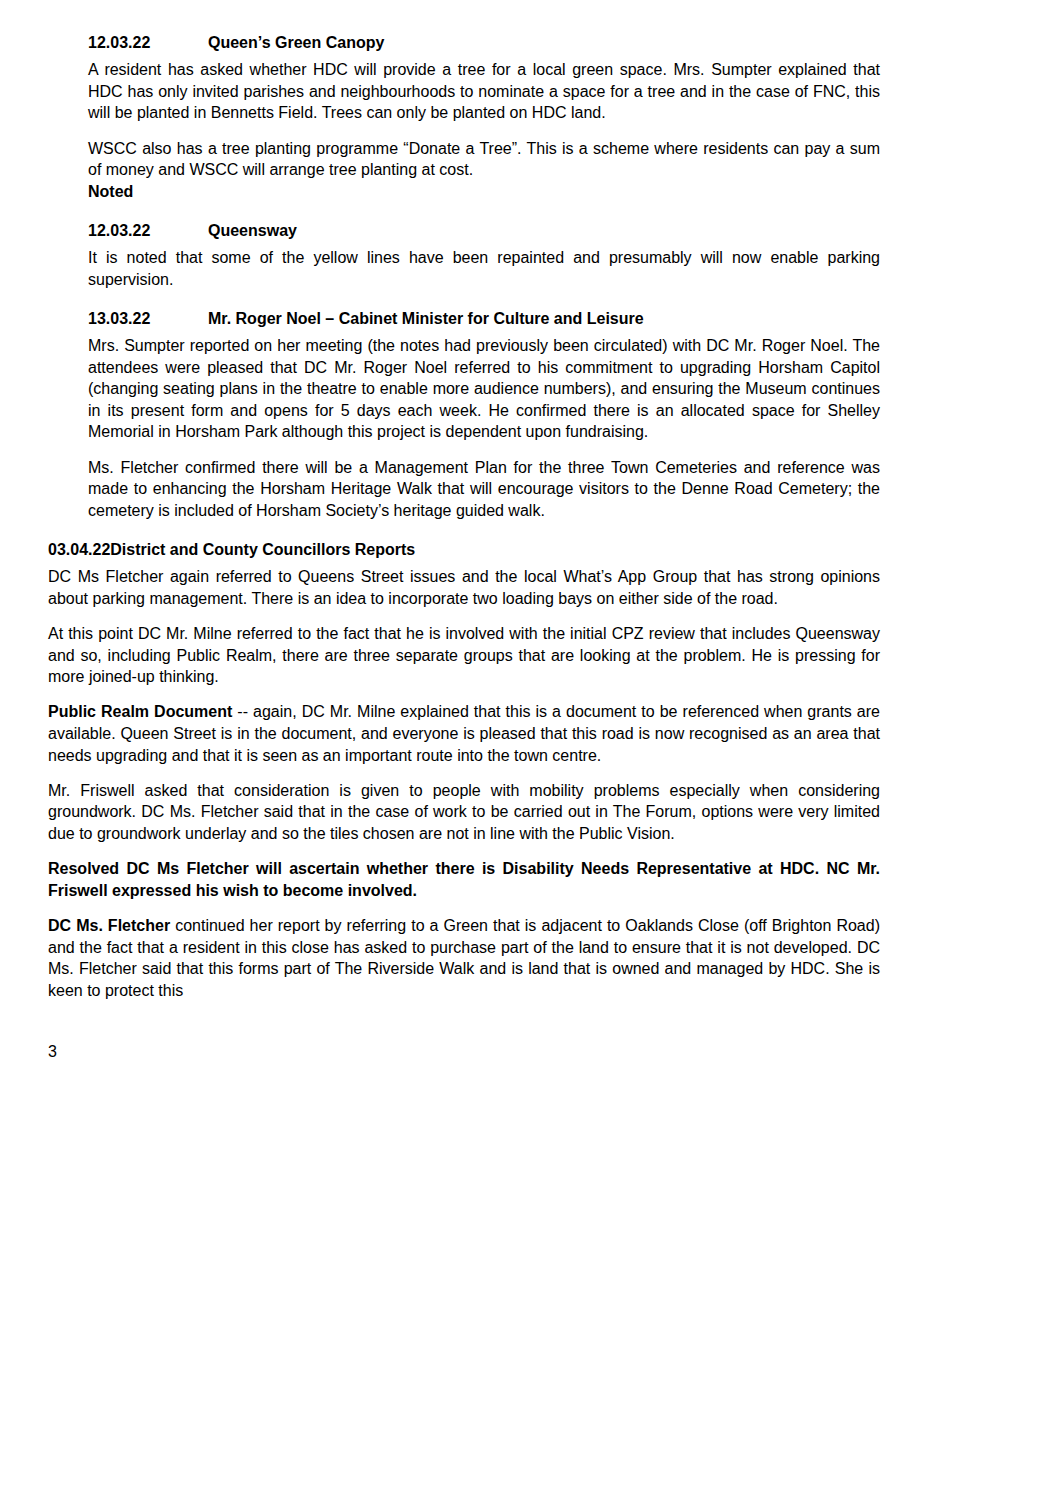12.03.22 Queen’s Green Canopy
A resident has asked whether HDC will provide a tree for a local green space. Mrs. Sumpter explained that HDC has only invited parishes and neighbourhoods to nominate a space for a tree and in the case of FNC, this will be planted in Bennetts Field. Trees can only be planted on HDC land.
WSCC also has a tree planting programme “Donate a Tree”. This is a scheme where residents can pay a sum of money and WSCC will arrange tree planting at cost.
Noted
12.03.22 Queensway
It is noted that some of the yellow lines have been repainted and presumably will now enable parking supervision.
13.03.22 Mr. Roger Noel – Cabinet Minister for Culture and Leisure
Mrs. Sumpter reported on her meeting (the notes had previously been circulated) with DC Mr. Roger Noel. The attendees were pleased that DC Mr. Roger Noel referred to his commitment to upgrading Horsham Capitol (changing seating plans in the theatre to enable more audience numbers), and ensuring the Museum continues in its present form and opens for 5 days each week. He confirmed there is an allocated space for Shelley Memorial in Horsham Park although this project is dependent upon fundraising.
Ms. Fletcher confirmed there will be a Management Plan for the three Town Cemeteries and reference was made to enhancing the Horsham Heritage Walk that will encourage visitors to the Denne Road Cemetery; the cemetery is included of Horsham Society’s heritage guided walk.
03.04.22 District and County Councillors Reports
DC Ms Fletcher again referred to Queens Street issues and the local What’s App Group that has strong opinions about parking management. There is an idea to incorporate two loading bays on either side of the road.
At this point DC Mr. Milne referred to the fact that he is involved with the initial CPZ review that includes Queensway and so, including Public Realm, there are three separate groups that are looking at the problem. He is pressing for more joined-up thinking.
Public Realm Document -- again, DC Mr. Milne explained that this is a document to be referenced when grants are available. Queen Street is in the document, and everyone is pleased that this road is now recognised as an area that needs upgrading and that it is seen as an important route into the town centre.
Mr. Friswell asked that consideration is given to people with mobility problems especially when considering groundwork. DC Ms. Fletcher said that in the case of work to be carried out in The Forum, options were very limited due to groundwork underlay and so the tiles chosen are not in line with the Public Vision.
Resolved DC Ms Fletcher will ascertain whether there is Disability Needs Representative at HDC. NC Mr. Friswell expressed his wish to become involved.
DC Ms. Fletcher continued her report by referring to a Green that is adjacent to Oaklands Close (off Brighton Road) and the fact that a resident in this close has asked to purchase part of the land to ensure that it is not developed. DC Ms. Fletcher said that this forms part of The Riverside Walk and is land that is owned and managed by HDC. She is keen to protect this
3